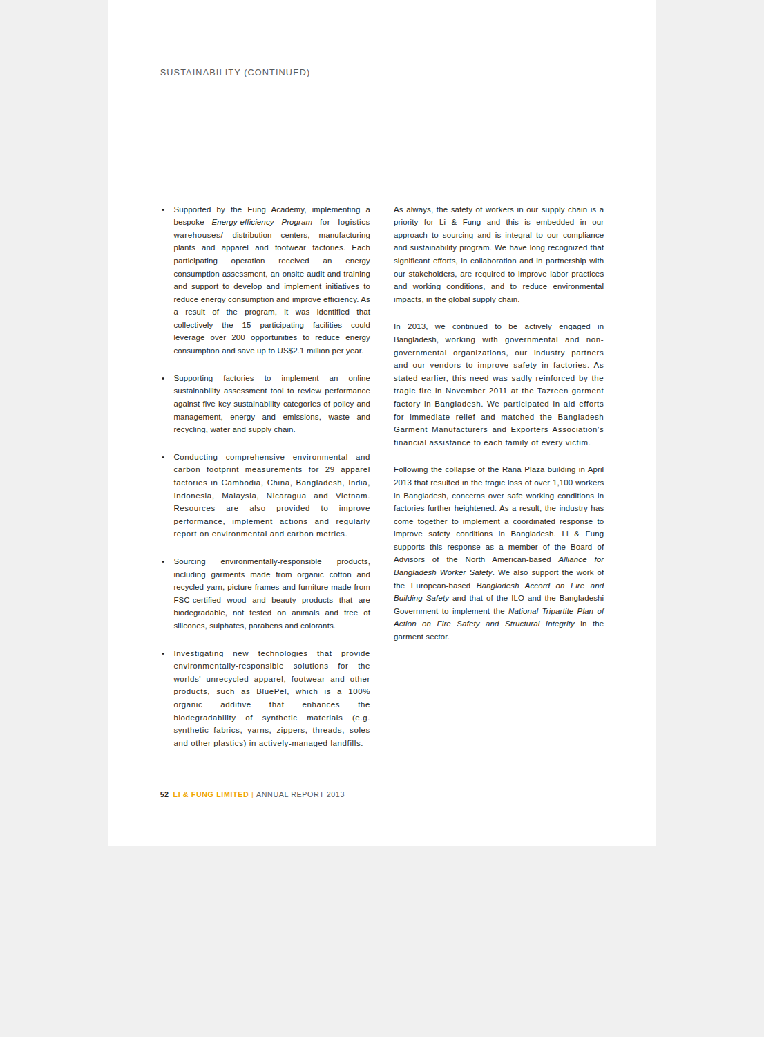SUSTAINABILITY (CONTINUED)
Supported by the Fung Academy, implementing a bespoke Energy-efficiency Program for logistics warehouses/ distribution centers, manufacturing plants and apparel and footwear factories. Each participating operation received an energy consumption assessment, an onsite audit and training and support to develop and implement initiatives to reduce energy consumption and improve efficiency. As a result of the program, it was identified that collectively the 15 participating facilities could leverage over 200 opportunities to reduce energy consumption and save up to US$2.1 million per year.
Supporting factories to implement an online sustainability assessment tool to review performance against five key sustainability categories of policy and management, energy and emissions, waste and recycling, water and supply chain.
Conducting comprehensive environmental and carbon footprint measurements for 29 apparel factories in Cambodia, China, Bangladesh, India, Indonesia, Malaysia, Nicaragua and Vietnam. Resources are also provided to improve performance, implement actions and regularly report on environmental and carbon metrics.
Sourcing environmentally-responsible products, including garments made from organic cotton and recycled yarn, picture frames and furniture made from FSC-certified wood and beauty products that are biodegradable, not tested on animals and free of silicones, sulphates, parabens and colorants.
Investigating new technologies that provide environmentally-responsible solutions for the worlds' unrecycled apparel, footwear and other products, such as BluePel, which is a 100% organic additive that enhances the biodegradability of synthetic materials (e.g. synthetic fabrics, yarns, zippers, threads, soles and other plastics) in actively-managed landfills.
As always, the safety of workers in our supply chain is a priority for Li & Fung and this is embedded in our approach to sourcing and is integral to our compliance and sustainability program. We have long recognized that significant efforts, in collaboration and in partnership with our stakeholders, are required to improve labor practices and working conditions, and to reduce environmental impacts, in the global supply chain.
In 2013, we continued to be actively engaged in Bangladesh, working with governmental and non-governmental organizations, our industry partners and our vendors to improve safety in factories. As stated earlier, this need was sadly reinforced by the tragic fire in November 2011 at the Tazreen garment factory in Bangladesh. We participated in aid efforts for immediate relief and matched the Bangladesh Garment Manufacturers and Exporters Association's financial assistance to each family of every victim.
Following the collapse of the Rana Plaza building in April 2013 that resulted in the tragic loss of over 1,100 workers in Bangladesh, concerns over safe working conditions in factories further heightened. As a result, the industry has come together to implement a coordinated response to improve safety conditions in Bangladesh. Li & Fung supports this response as a member of the Board of Advisors of the North American-based Alliance for Bangladesh Worker Safety. We also support the work of the European-based Bangladesh Accord on Fire and Building Safety and that of the ILO and the Bangladeshi Government to implement the National Tripartite Plan of Action on Fire Safety and Structural Integrity in the garment sector.
52 LI & FUNG LIMITED|ANNUAL REPORT 2013